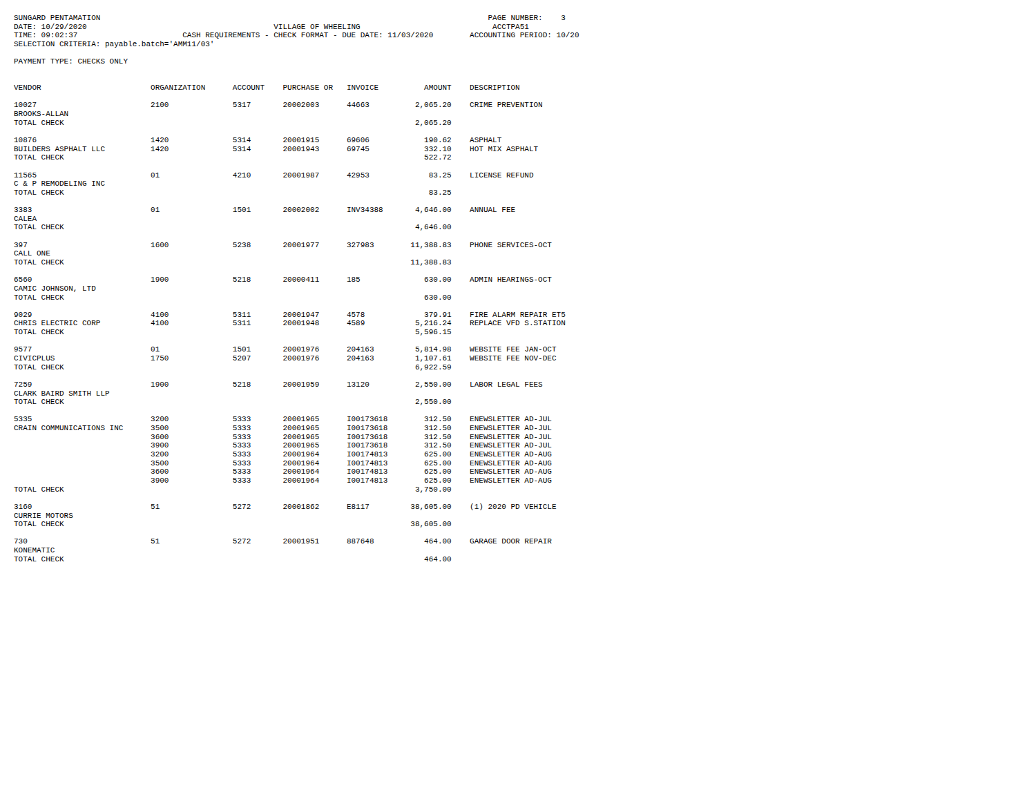SUNGARD PENTAMATION                                                                                     PAGE NUMBER:    3
DATE: 10/29/2020                                         VILLAGE OF WHEELING                             ACCTPA51
TIME: 09:02:37                       CASH REQUIREMENTS - CHECK FORMAT - DUE DATE: 11/03/2020        ACCOUNTING PERIOD: 10/20
SELECTION CRITERIA: payable.batch='AMM11/03'

PAYMENT TYPE: CHECKS ONLY


VENDOR                        ORGANIZATION      ACCOUNT    PURCHASE OR   INVOICE          AMOUNT    DESCRIPTION

10027                         2100              5317       20002003      44663          2,065.20    CRIME PREVENTION
BROOKS-ALLAN
TOTAL CHECK                                                                             2,065.20

10876                         1420              5314       20001915      69606            190.62    ASPHALT
BUILDERS ASPHALT LLC          1420              5314       20001943      69745            332.10    HOT MIX ASPHALT
TOTAL CHECK                                                                               522.72

11565                         01                4210       20001987      42953             83.25    LICENSE REFUND
C & P REMODELING INC
TOTAL CHECK                                                                                83.25

3383                          01                1501       20002002      INV34388       4,646.00    ANNUAL FEE
CALEA
TOTAL CHECK                                                                             4,646.00

397                           1600              5238       20001977      327983        11,388.83    PHONE SERVICES-OCT
CALL ONE
TOTAL CHECK                                                                            11,388.83

6560                          1900              5218       20000411      185              630.00    ADMIN HEARINGS-OCT
CAMIC JOHNSON, LTD
TOTAL CHECK                                                                               630.00

9029                          4100              5311       20001947      4578             379.91    FIRE ALARM REPAIR ET5
CHRIS ELECTRIC CORP           4100              5311       20001948      4589           5,216.24    REPLACE VFD S.STATION
TOTAL CHECK                                                                             5,596.15

9577                          01                1501       20001976      204163         5,814.98    WEBSITE FEE JAN-OCT
CIVICPLUS                     1750              5207       20001976      204163         1,107.61    WEBSITE FEE NOV-DEC
TOTAL CHECK                                                                             6,922.59

7259                          1900              5218       20001959      13120          2,550.00    LABOR LEGAL FEES
CLARK BAIRD SMITH LLP
TOTAL CHECK                                                                             2,550.00

5335                          3200              5333       20001965      I00173618        312.50    ENEWSLETTER AD-JUL
CRAIN COMMUNICATIONS INC      3500              5333       20001965      I00173618        312.50    ENEWSLETTER AD-JUL
                              3600              5333       20001965      I00173618        312.50    ENEWSLETTER AD-JUL
                              3900              5333       20001965      I00173618        312.50    ENEWSLETTER AD-JUL
                              3200              5333       20001964      I00174813        625.00    ENEWSLETTER AD-AUG
                              3500              5333       20001964      I00174813        625.00    ENEWSLETTER AD-AUG
                              3600              5333       20001964      I00174813        625.00    ENEWSLETTER AD-AUG
                              3900              5333       20001964      I00174813        625.00    ENEWSLETTER AD-AUG
TOTAL CHECK                                                                             3,750.00

3160                          51                5272       20001862      E8117         38,605.00    (1) 2020 PD VEHICLE
CURRIE MOTORS
TOTAL CHECK                                                                            38,605.00

730                           51                5272       20001951      887648           464.00    GARAGE DOOR REPAIR
KONEMATIC
TOTAL CHECK                                                                               464.00